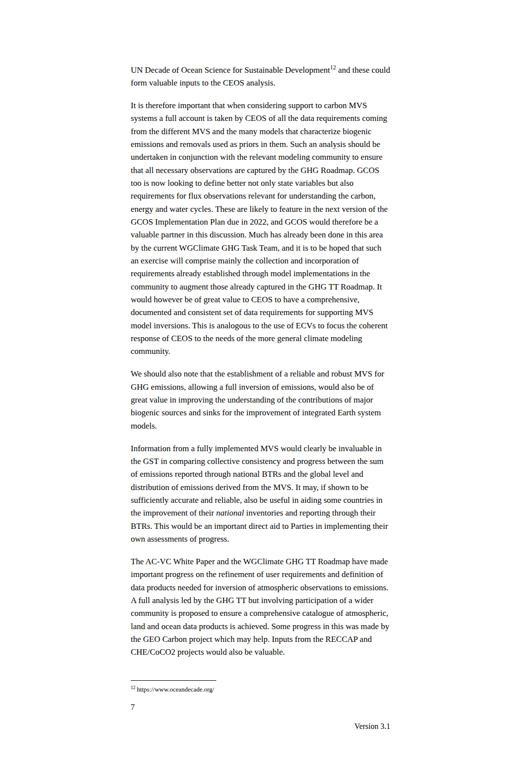UN Decade of Ocean Science for Sustainable Development12 and these could form valuable inputs to the CEOS analysis.
It is therefore important that when considering support to carbon MVS systems a full account is taken by CEOS of all the data requirements coming from the different MVS and the many models that characterize biogenic emissions and removals used as priors in them. Such an analysis should be undertaken in conjunction with the relevant modeling community to ensure that all necessary observations are captured by the GHG Roadmap. GCOS too is now looking to define better not only state variables but also requirements for flux observations relevant for understanding the carbon, energy and water cycles. These are likely to feature in the next version of the GCOS Implementation Plan due in 2022, and GCOS would therefore be a valuable partner in this discussion. Much has already been done in this area by the current WGClimate GHG Task Team, and it is to be hoped that such an exercise will comprise mainly the collection and incorporation of requirements already established through model implementations in the community to augment those already captured in the GHG TT Roadmap. It would however be of great value to CEOS to have a comprehensive, documented and consistent set of data requirements for supporting MVS model inversions. This is analogous to the use of ECVs to focus the coherent response of CEOS to the needs of the more general climate modeling community.
We should also note that the establishment of a reliable and robust MVS for GHG emissions, allowing a full inversion of emissions, would also be of great value in improving the understanding of the contributions of major biogenic sources and sinks for the improvement of integrated Earth system models.
Information from a fully implemented MVS would clearly be invaluable in the GST in comparing collective consistency and progress between the sum of emissions reported through national BTRs and the global level and distribution of emissions derived from the MVS. It may, if shown to be sufficiently accurate and reliable, also be useful in aiding some countries in the improvement of their national inventories and reporting through their BTRs. This would be an important direct aid to Parties in implementing their own assessments of progress.
The AC-VC White Paper and the WGClimate GHG TT Roadmap have made important progress on the refinement of user requirements and definition of data products needed for inversion of atmospheric observations to emissions. A full analysis led by the GHG TT but involving participation of a wider community is proposed to ensure a comprehensive catalogue of atmospheric, land and ocean data products is achieved. Some progress in this was made by the GEO Carbon project which may help. Inputs from the RECCAP and CHE/CoCO2 projects would also be valuable.
12 https://www.oceandecade.org/
7
Version 3.1